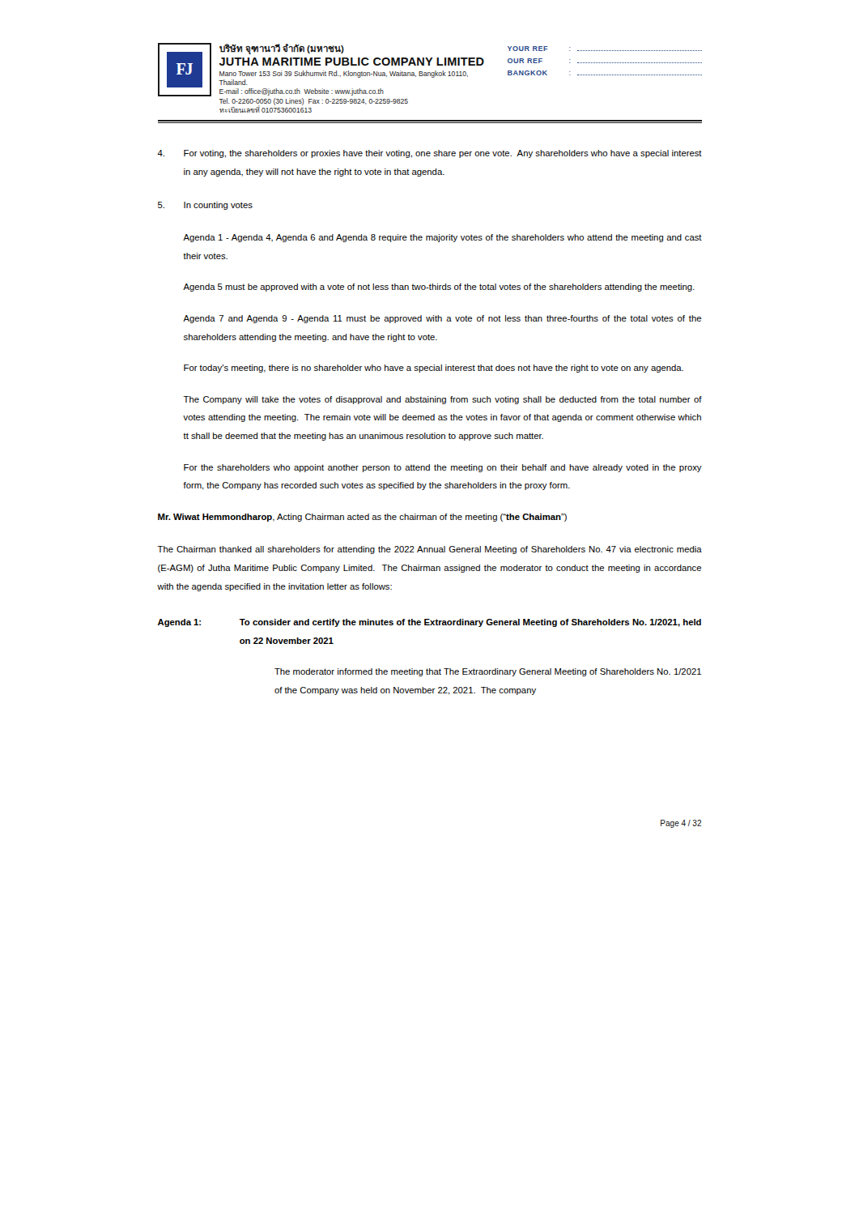FJ
บริษัท จุฑานาวี จำกัด (มหาชน)
JUTHA MARITIME PUBLIC COMPANY LIMITED
Mano Tower 153 Soi 39 Sukhumvit Rd., Klongton-Nua, Waitana, Bangkok 10110, Thailand.
E-mail : office@jutha.co.th Website : www.jutha.co.th
Tel. 0-2260-0050 (30 Lines) Fax : 0-2259-9824, 0-2259-9825
ทะเบียนเลขที่ 0107536001613
YOUR REF:
OUR REF:
BANGKOK:
4. For voting, the shareholders or proxies have their voting, one share per one vote. Any shareholders who have a special interest in any agenda, they will not have the right to vote in that agenda.
5. In counting votes
Agenda 1 - Agenda 4, Agenda 6 and Agenda 8 require the majority votes of the shareholders who attend the meeting and cast their votes.
Agenda 5 must be approved with a vote of not less than two-thirds of the total votes of the shareholders attending the meeting.
Agenda 7 and Agenda 9 - Agenda 11 must be approved with a vote of not less than three-fourths of the total votes of the shareholders attending the meeting. and have the right to vote.
For today's meeting, there is no shareholder who have a special interest that does not have the right to vote on any agenda.
The Company will take the votes of disapproval and abstaining from such voting shall be deducted from the total number of votes attending the meeting. The remain vote will be deemed as the votes in favor of that agenda or comment otherwise which tt shall be deemed that the meeting has an unanimous resolution to approve such matter.
For the shareholders who appoint another person to attend the meeting on their behalf and have already voted in the proxy form, the Company has recorded such votes as specified by the shareholders in the proxy form.
Mr. Wiwat Hemmondharop, Acting Chairman acted as the chairman of the meeting (“the Chaiman”)
The Chairman thanked all shareholders for attending the 2022 Annual General Meeting of Shareholders No. 47 via electronic media (E-AGM) of Jutha Maritime Public Company Limited. The Chairman assigned the moderator to conduct the meeting in accordance with the agenda specified in the invitation letter as follows:
Agenda 1:
To consider and certify the minutes of the Extraordinary General Meeting of Shareholders No. 1/2021, held on 22 November 2021
The moderator informed the meeting that The Extraordinary General Meeting of Shareholders No. 1/2021 of the Company was held on November 22, 2021. The company
Page 4 / 32